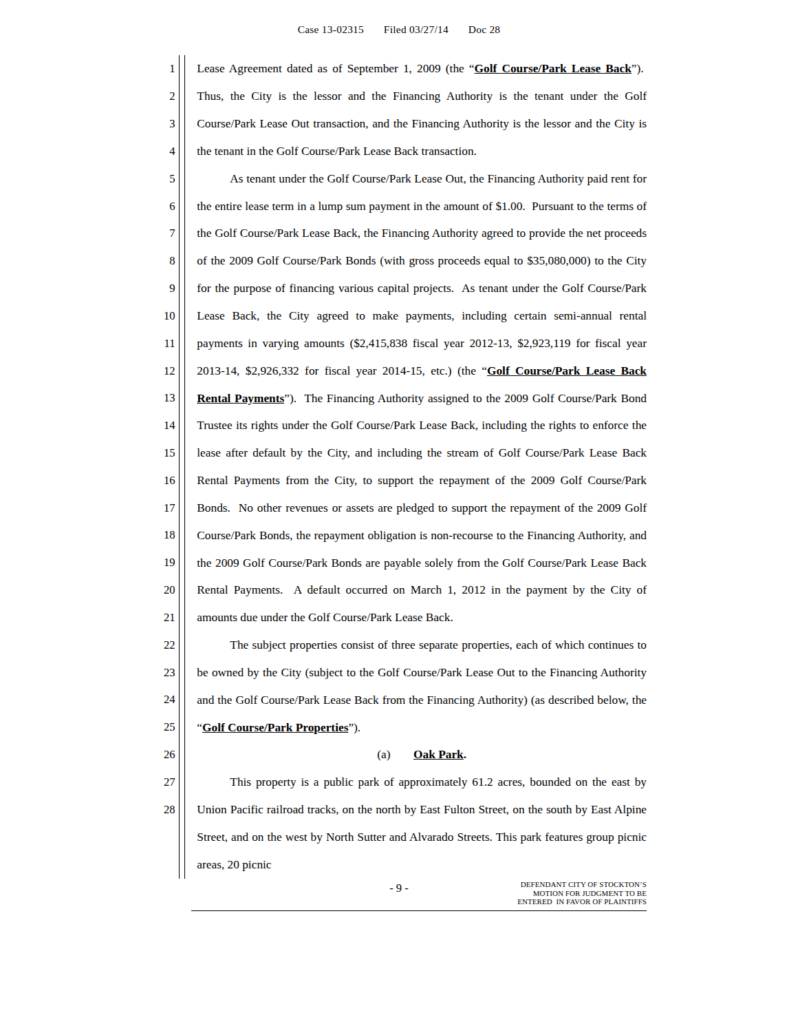Case 13-02315 Filed 03/27/14 Doc 28
1
2
3
4
5
6
7
8
9
10
11
12
13
14
15
16
17
18
19
20
21
22
23
24
25
26
27
28
Lease Agreement dated as of September 1, 2009 (the “Golf Course/Park Lease Back”). Thus, the City is the lessor and the Financing Authority is the tenant under the Golf Course/Park Lease Out transaction, and the Financing Authority is the lessor and the City is the tenant in the Golf Course/Park Lease Back transaction.
As tenant under the Golf Course/Park Lease Out, the Financing Authority paid rent for the entire lease term in a lump sum payment in the amount of $1.00. Pursuant to the terms of the Golf Course/Park Lease Back, the Financing Authority agreed to provide the net proceeds of the 2009 Golf Course/Park Bonds (with gross proceeds equal to $35,080,000) to the City for the purpose of financing various capital projects. As tenant under the Golf Course/Park Lease Back, the City agreed to make payments, including certain semi-annual rental payments in varying amounts ($2,415,838 fiscal year 2012-13, $2,923,119 for fiscal year 2013-14, $2,926,332 for fiscal year 2014-15, etc.) (the “Golf Course/Park Lease Back Rental Payments”). The Financing Authority assigned to the 2009 Golf Course/Park Bond Trustee its rights under the Golf Course/Park Lease Back, including the rights to enforce the lease after default by the City, and including the stream of Golf Course/Park Lease Back Rental Payments from the City, to support the repayment of the 2009 Golf Course/Park Bonds. No other revenues or assets are pledged to support the repayment of the 2009 Golf Course/Park Bonds, the repayment obligation is non-recourse to the Financing Authority, and the 2009 Golf Course/Park Bonds are payable solely from the Golf Course/Park Lease Back Rental Payments. A default occurred on March 1, 2012 in the payment by the City of amounts due under the Golf Course/Park Lease Back.
The subject properties consist of three separate properties, each of which continues to be owned by the City (subject to the Golf Course/Park Lease Out to the Financing Authority and the Golf Course/Park Lease Back from the Financing Authority) (as described below, the “Golf Course/Park Properties”).
(a) Oak Park.
This property is a public park of approximately 61.2 acres, bounded on the east by Union Pacific railroad tracks, on the north by East Fulton Street, on the south by East Alpine Street, and on the west by North Sutter and Alvarado Streets. This park features group picnic areas, 20 picnic
- 9 -
DEFENDANT CITY OF STOCKTON’S
MOTION FOR JUDGMENT TO BE
ENTERED IN FAVOR OF PLAINTIFFS